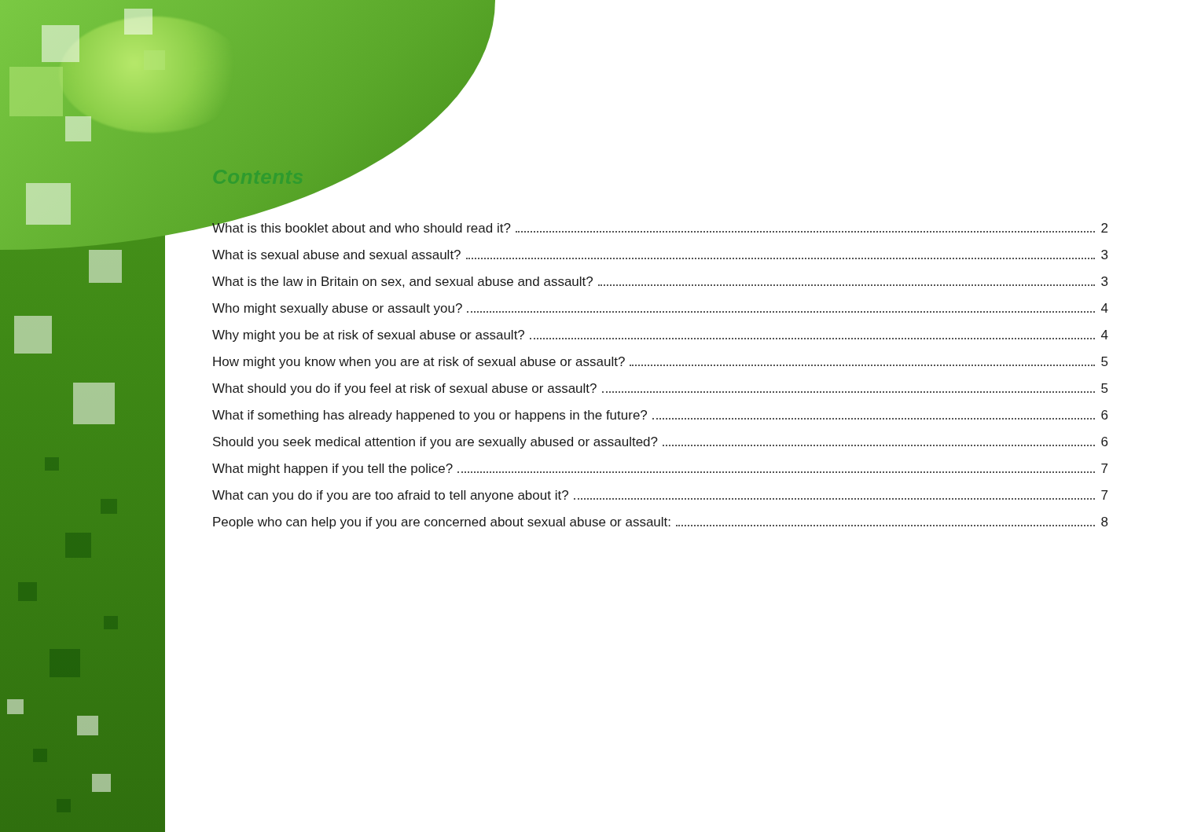Contents
What is this booklet about and who should read it? 2
What is sexual abuse and sexual assault? 3
What is the law in Britain on sex, and sexual abuse and assault? 3
Who might sexually abuse or assault you? 4
Why might you be at risk of sexual abuse or assault? 4
How might you know when you are at risk of sexual abuse or assault? 5
What should you do if you feel at risk of sexual abuse or assault? 5
What if something has already happened to you or happens in the future? 6
Should you seek medical attention if you are sexually abused or assaulted? 6
What might happen if you tell the police? 7
What can you do if you are too afraid to tell anyone about it? 7
People who can help you if you are concerned about sexual abuse or assault: 8